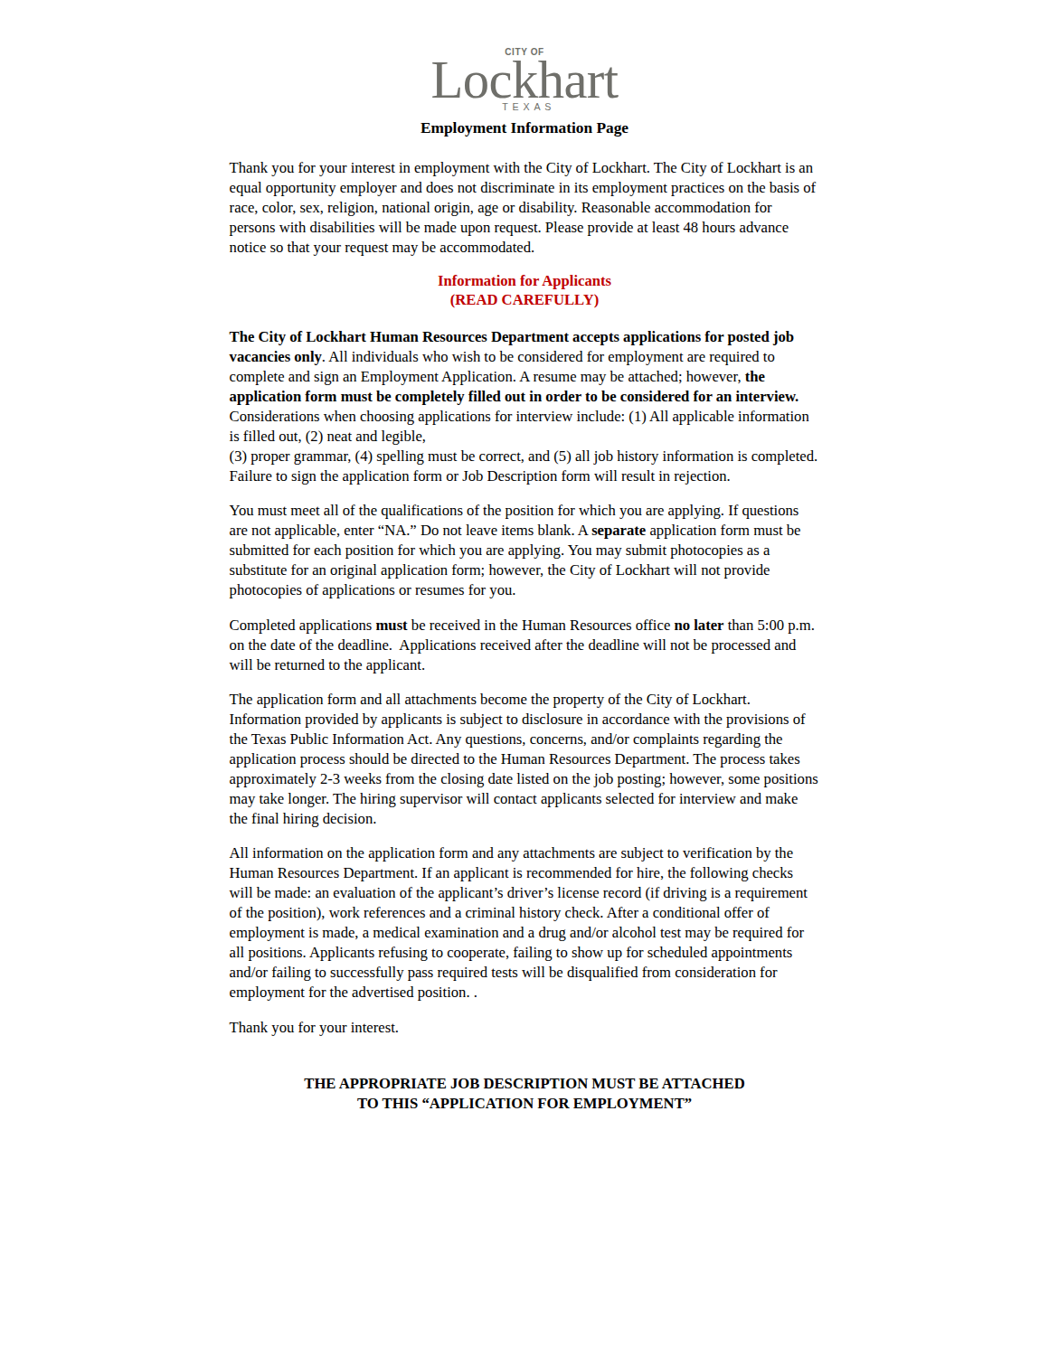CITY OF Lockhart TEXAS
Employment Information Page
Thank you for your interest in employment with the City of Lockhart. The City of Lockhart is an equal opportunity employer and does not discriminate in its employment practices on the basis of race, color, sex, religion, national origin, age or disability. Reasonable accommodation for persons with disabilities will be made upon request. Please provide at least 48 hours advance notice so that your request may be accommodated.
Information for Applicants(READ CAREFULLY)
The City of Lockhart Human Resources Department accepts applications for posted job vacancies only. All individuals who wish to be considered for employment are required to complete and sign an Employment Application. A resume may be attached; however, the application form must be completely filled out in order to be considered for an interview. Considerations when choosing applications for interview include: (1) All applicable information is filled out, (2) neat and legible,
(3) proper grammar, (4) spelling must be correct, and (5) all job history information is completed.
Failure to sign the application form or Job Description form will result in rejection.
You must meet all of the qualifications of the position for which you are applying. If questions are not applicable, enter “NA.” Do not leave items blank. A separate application form must be submitted for each position for which you are applying. You may submit photocopies as a substitute for an original application form; however, the City of Lockhart will not provide photocopies of applications or resumes for you.
Completed applications must be received in the Human Resources office no later than 5:00 p.m. on the date of the deadline. Applications received after the deadline will not be processed and will be returned to the applicant.
The application form and all attachments become the property of the City of Lockhart. Information provided by applicants is subject to disclosure in accordance with the provisions of the Texas Public Information Act. Any questions, concerns, and/or complaints regarding the application process should be directed to the Human Resources Department. The process takes approximately 2-3 weeks from the closing date listed on the job posting; however, some positions may take longer. The hiring supervisor will contact applicants selected for interview and make the final hiring decision.
All information on the application form and any attachments are subject to verification by the Human Resources Department. If an applicant is recommended for hire, the following checks will be made: an evaluation of the applicant’s driver’s license record (if driving is a requirement of the position), work references and a criminal history check. After a conditional offer of employment is made, a medical examination and a drug and/or alcohol test may be required for all positions. Applicants refusing to cooperate, failing to show up for scheduled appointments and/or failing to successfully pass required tests will be disqualified from consideration for employment for the advertised position. .
Thank you for your interest.
THE APPROPRIATE JOB DESCRIPTION MUST BE ATTACHED
TO THIS “APPLICATION FOR EMPLOYMENT”